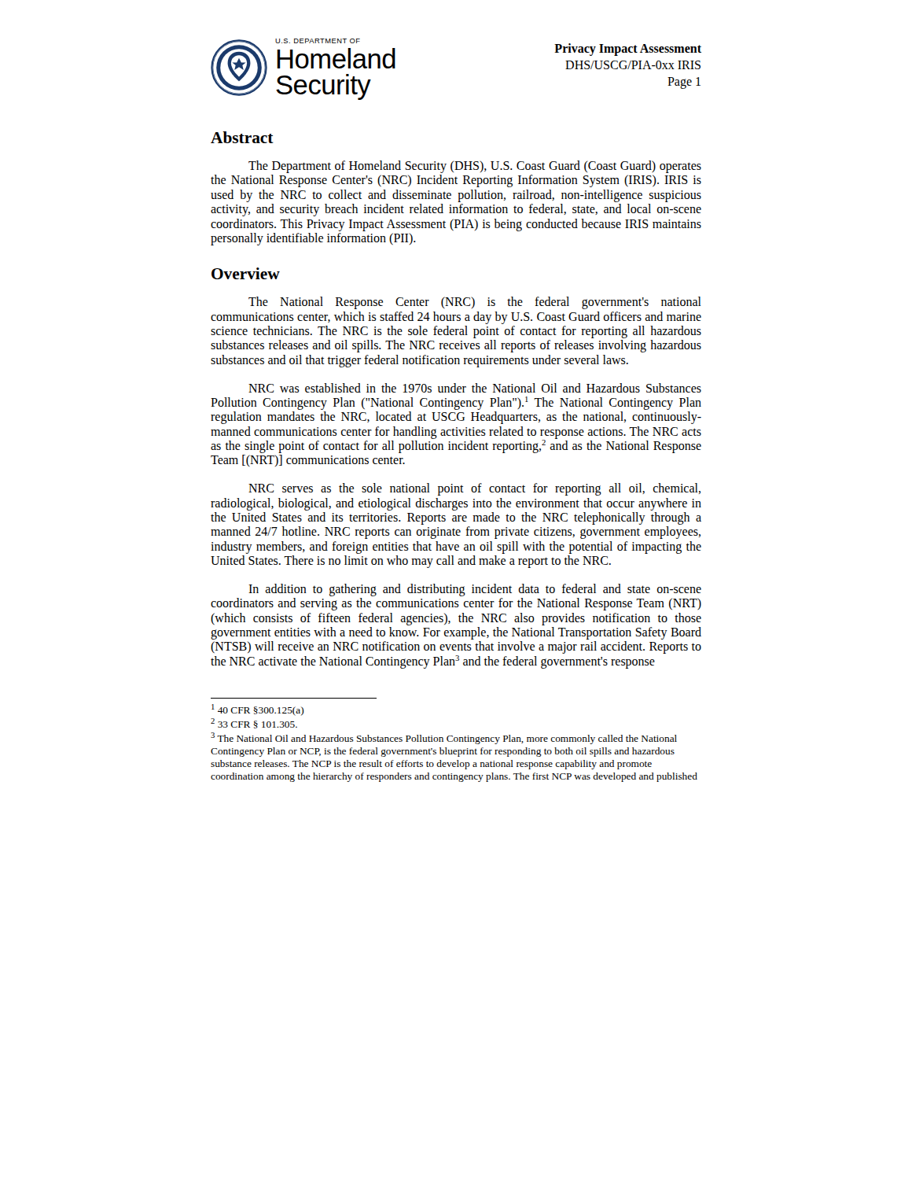U.S. Department of
Homeland
Security
Privacy Impact Assessment
DHS/USCG/PIA-0xx IRIS
Page 1
Abstract
The Department of Homeland Security (DHS), U.S. Coast Guard (Coast Guard) operates the National Response Center's (NRC) Incident Reporting Information System (IRIS). IRIS is used by the NRC to collect and disseminate pollution, railroad, non-intelligence suspicious activity, and security breach incident related information to federal, state, and local on-scene coordinators. This Privacy Impact Assessment (PIA) is being conducted because IRIS maintains personally identifiable information (PII).
Overview
The National Response Center (NRC) is the federal government's national communications center, which is staffed 24 hours a day by U.S. Coast Guard officers and marine science technicians. The NRC is the sole federal point of contact for reporting all hazardous substances releases and oil spills. The NRC receives all reports of releases involving hazardous substances and oil that trigger federal notification requirements under several laws.
NRC was established in the 1970s under the National Oil and Hazardous Substances Pollution Contingency Plan ("National Contingency Plan").1 The National Contingency Plan regulation mandates the NRC, located at USCG Headquarters, as the national, continuously-manned communications center for handling activities related to response actions. The NRC acts as the single point of contact for all pollution incident reporting,2 and as the National Response Team [(NRT)] communications center.
NRC serves as the sole national point of contact for reporting all oil, chemical, radiological, biological, and etiological discharges into the environment that occur anywhere in the United States and its territories. Reports are made to the NRC telephonically through a manned 24/7 hotline. NRC reports can originate from private citizens, government employees, industry members, and foreign entities that have an oil spill with the potential of impacting the United States. There is no limit on who may call and make a report to the NRC.
In addition to gathering and distributing incident data to federal and state on-scene coordinators and serving as the communications center for the National Response Team (NRT) (which consists of fifteen federal agencies), the NRC also provides notification to those government entities with a need to know. For example, the National Transportation Safety Board (NTSB) will receive an NRC notification on events that involve a major rail accident. Reports to the NRC activate the National Contingency Plan3 and the federal government's response
1 40 CFR §300.125(a)
2 33 CFR § 101.305.
3 The National Oil and Hazardous Substances Pollution Contingency Plan, more commonly called the National Contingency Plan or NCP, is the federal government's blueprint for responding to both oil spills and hazardous substance releases. The NCP is the result of efforts to develop a national response capability and promote coordination among the hierarchy of responders and contingency plans. The first NCP was developed and published